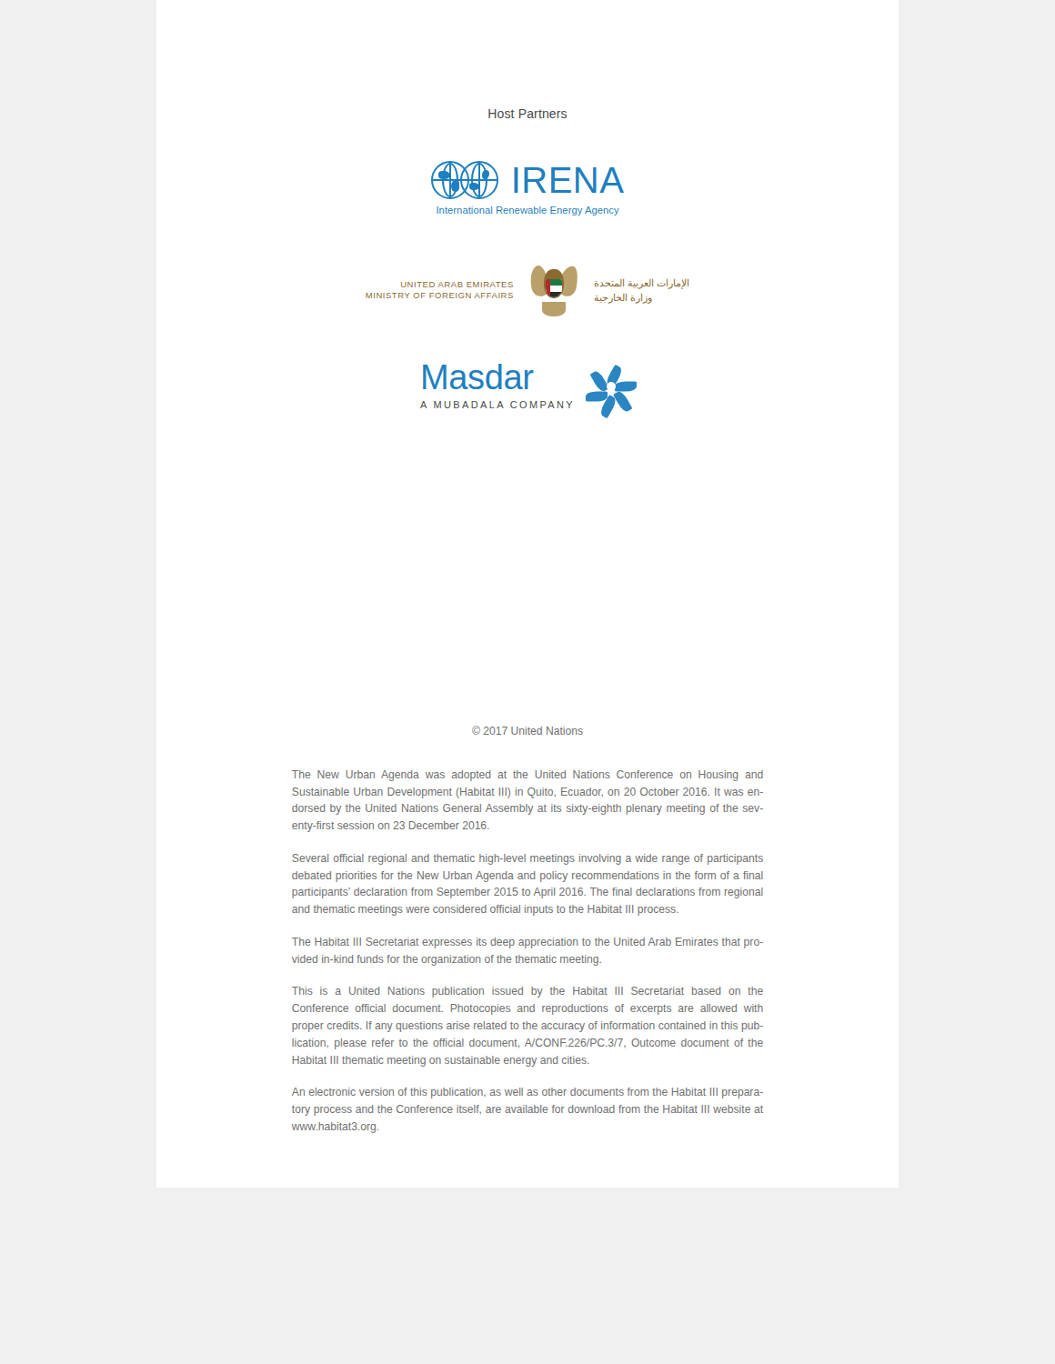Host Partners
IRENA
International Renewable Energy Agency
United Arab Emirates
Ministry of Foreign Affairs
الإمارات العربية المتحدة
وزارة الخارجية
Masdar
A Mubadala Company
© 2017 United Nations
The New Urban Agenda was adopted at the United Nations Conference on Housing and Sustainable Urban Development (Habitat III) in Quito, Ecuador, on 20 October 2016. It was endorsed by the United Nations General Assembly at its sixty-eighth plenary meeting of the seventy-first session on 23 December 2016.
Several official regional and thematic high-level meetings involving a wide range of participants debated priorities for the New Urban Agenda and policy recommendations in the form of a final participants’ declaration from September 2015 to April 2016. The final declarations from regional and thematic meetings were considered official inputs to the Habitat III process.
The Habitat III Secretariat expresses its deep appreciation to the United Arab Emirates that provided in-kind funds for the organization of the thematic meeting.
This is a United Nations publication issued by the Habitat III Secretariat based on the Conference official document. Photocopies and reproductions of excerpts are allowed with proper credits. If any questions arise related to the accuracy of information contained in this publication, please refer to the official document, A/CONF.226/PC.3/7, Outcome document of the Habitat III thematic meeting on sustainable energy and cities.
An electronic version of this publication, as well as other documents from the Habitat III preparatory process and the Conference itself, are available for download from the Habitat III website at www.habitat3.org.